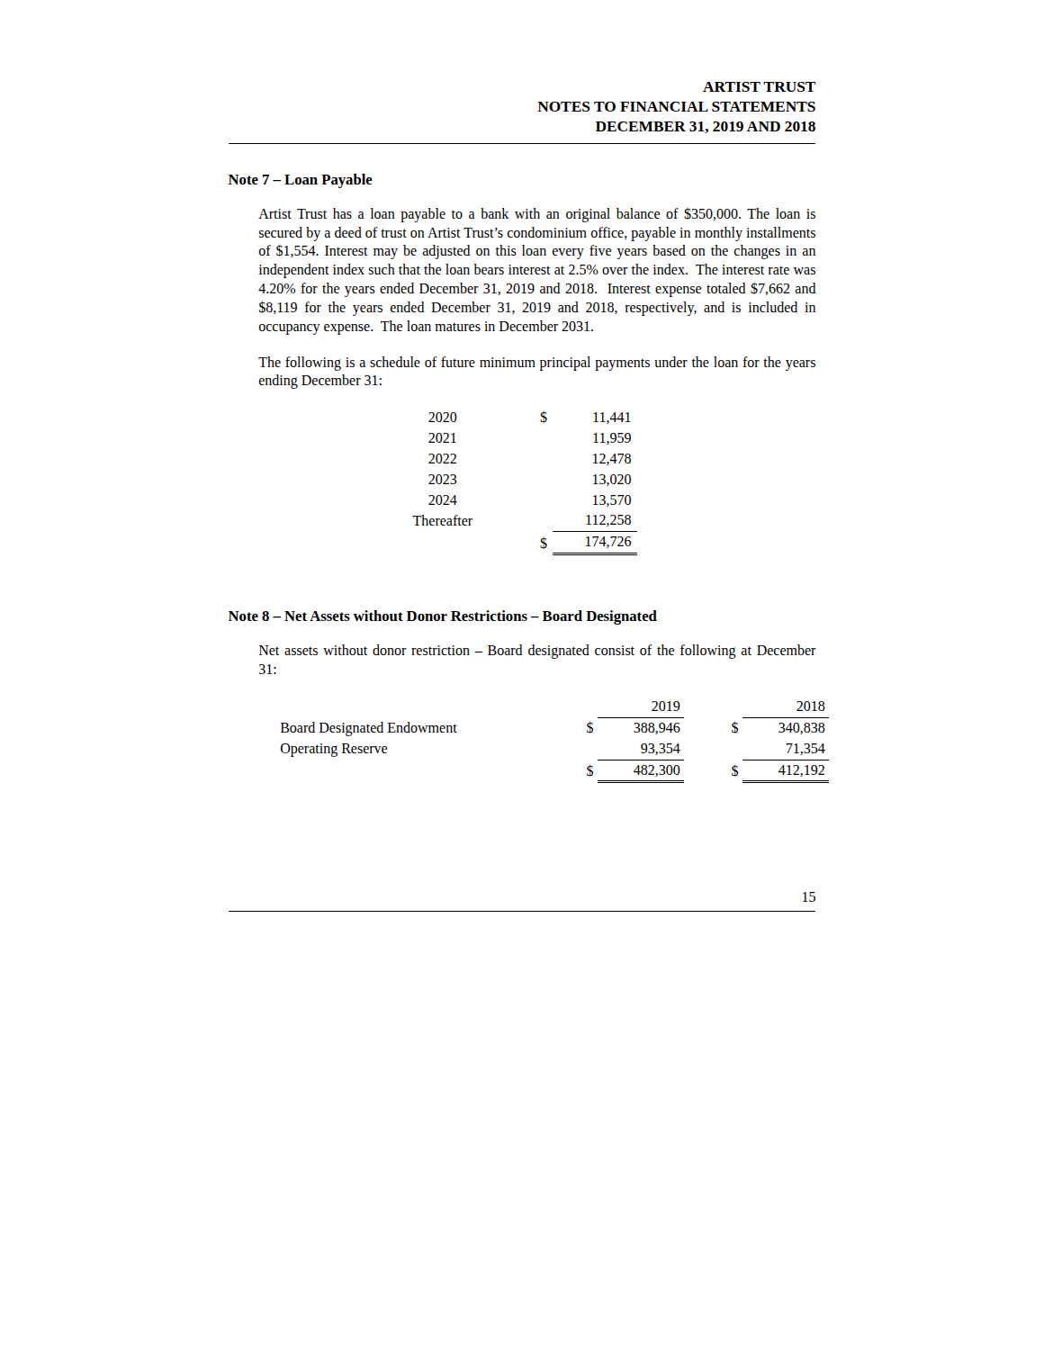ARTIST TRUST
NOTES TO FINANCIAL STATEMENTS
DECEMBER 31, 2019 AND 2018
Note 7 – Loan Payable
Artist Trust has a loan payable to a bank with an original balance of $350,000. The loan is secured by a deed of trust on Artist Trust’s condominium office, payable in monthly installments of $1,554. Interest may be adjusted on this loan every five years based on the changes in an independent index such that the loan bears interest at 2.5% over the index. The interest rate was 4.20% for the years ended December 31, 2019 and 2018. Interest expense totaled $7,662 and $8,119 for the years ended December 31, 2019 and 2018, respectively, and is included in occupancy expense. The loan matures in December 2031.
The following is a schedule of future minimum principal payments under the loan for the years ending December 31:
| 2020 | $ | 11,441 |
| 2021 | | 11,959 |
| 2022 | | 12,478 |
| 2023 | | 13,020 |
| 2024 | | 13,570 |
| Thereafter | | 112,258 |
| | $ | 174,726 |
Note 8 – Net Assets without Donor Restrictions – Board Designated
Net assets without donor restriction – Board designated consist of the following at December 31:
| | | 2019 | | | 2018 |
| Board Designated Endowment | $ | 388,946 | | $ | 340,838 |
| Operating Reserve | | 93,354 | | | 71,354 |
| | $ | 482,300 | | $ | 412,192 |
15